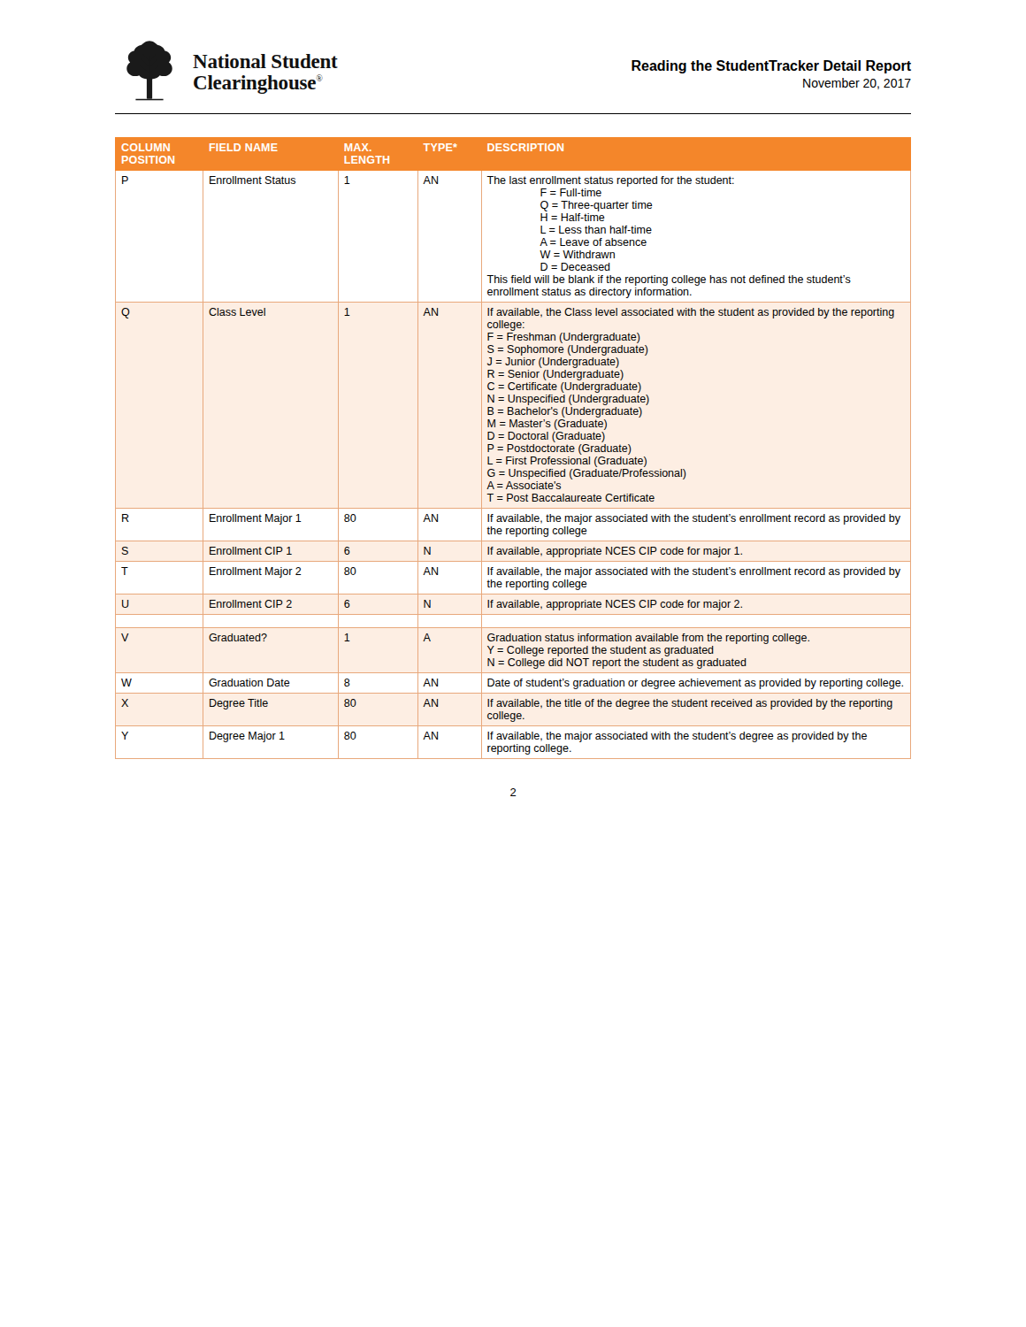National Student Clearinghouse®
Reading the StudentTracker Detail Report
November 20, 2017
| COLUMN POSITION | FIELD NAME | MAX. LENGTH | TYPE* | DESCRIPTION |
| --- | --- | --- | --- | --- |
| P | Enrollment Status | 1 | AN | The last enrollment status reported for the student: F = Full-time Q = Three-quarter time H = Half-time L = Less than half-time A = Leave of absence W = Withdrawn D = Deceased This field will be blank if the reporting college has not defined the student’s enrollment status as directory information. |
| Q | Class Level | 1 | AN | If available, the Class level associated with the student as provided by the reporting college: F = Freshman (Undergraduate) S = Sophomore (Undergraduate) J = Junior (Undergraduate) R = Senior (Undergraduate) C = Certificate (Undergraduate) N = Unspecified (Undergraduate) B = Bachelor's (Undergraduate) M = Master’s (Graduate) D = Doctoral (Graduate) P = Postdoctorate (Graduate) L = First Professional (Graduate) G = Unspecified (Graduate/Professional) A = Associate's T = Post Baccalaureate Certificate |
| R | Enrollment Major 1 | 80 | AN | If available, the major associated with the student’s enrollment record as provided by the reporting college |
| S | Enrollment CIP 1 | 6 | N | If available, appropriate NCES CIP code for major 1. |
| T | Enrollment Major 2 | 80 | AN | If available, the major associated with the student’s enrollment record as provided by the reporting college |
| U | Enrollment CIP 2 | 6 | N | If available, appropriate NCES CIP code for major 2. |
| V | Graduated? | 1 | A | Graduation status information available from the reporting college. Y = College reported the student as graduated N = College did NOT report the student as graduated |
| W | Graduation Date | 8 | AN | Date of student’s graduation or degree achievement as provided by reporting college. |
| X | Degree Title | 80 | AN | If available, the title of the degree the student received as provided by the reporting college. |
| Y | Degree Major 1 | 80 | AN | If available, the major associated with the student’s degree as provided by the reporting college. |
2